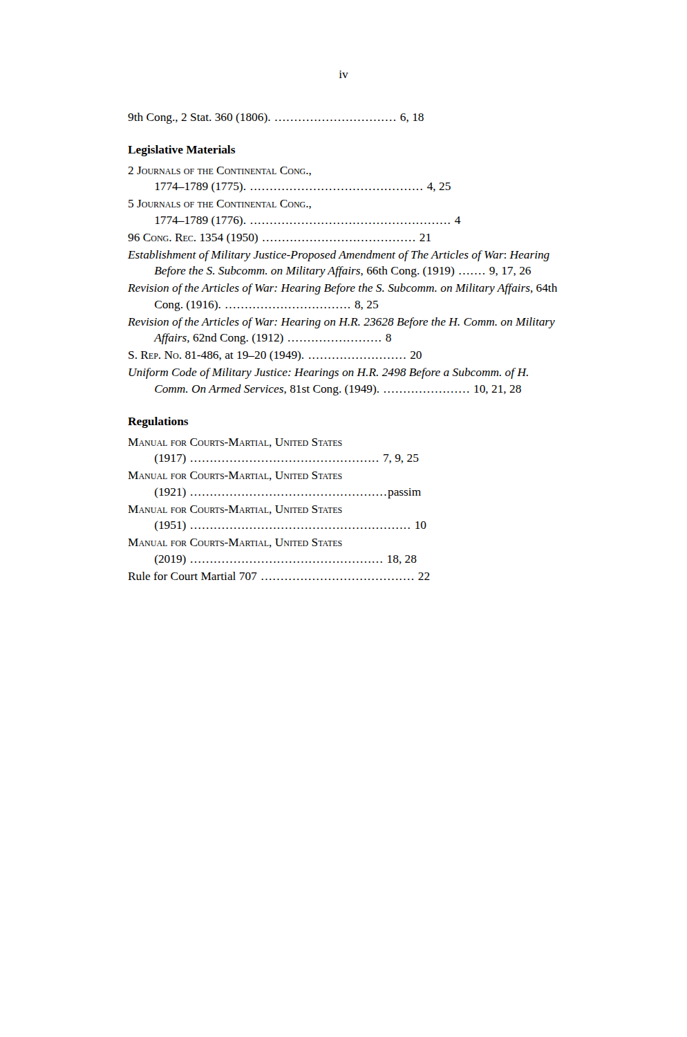iv
9th Cong., 2 Stat. 360 (1806). ............................... 6, 18
Legislative Materials
2 Journals of the Continental Cong.,
1774–1789 (1775). ............................................ 4, 25
5 Journals of the Continental Cong.,
1774–1789 (1776). ................................................... 4
96 Cong. Rec. 1354 (1950) ....................................... 21
Establishment of Military Justice-Proposed Amendment of The Articles of War: Hearing Before the S. Subcomm. on Military Affairs, 66th Cong. (1919) ....... 9, 17, 26
Revision of the Articles of War: Hearing Before the S. Subcomm. on Military Affairs, 64th Cong. (1916). ................................ 8, 25
Revision of the Articles of War: Hearing on H.R. 23628 Before the H. Comm. on Military Affairs, 62nd Cong. (1912) ........................ 8
S. Rep. No. 81-486, at 19–20 (1949). ......................... 20
Uniform Code of Military Justice: Hearings on H.R. 2498 Before a Subcomm. of H. Comm. On Armed Services, 81st Cong. (1949). ...................... 10, 21, 28
Regulations
Manual for Courts-Martial, United States (1917) ................................................ 7, 9, 25
Manual for Courts-Martial, United States (1921) .................................................. passim
Manual for Courts-Martial, United States (1951) ........................................................ 10
Manual for Courts-Martial, United States (2019) ................................................. 18, 28
Rule for Court Martial 707 ....................................... 22